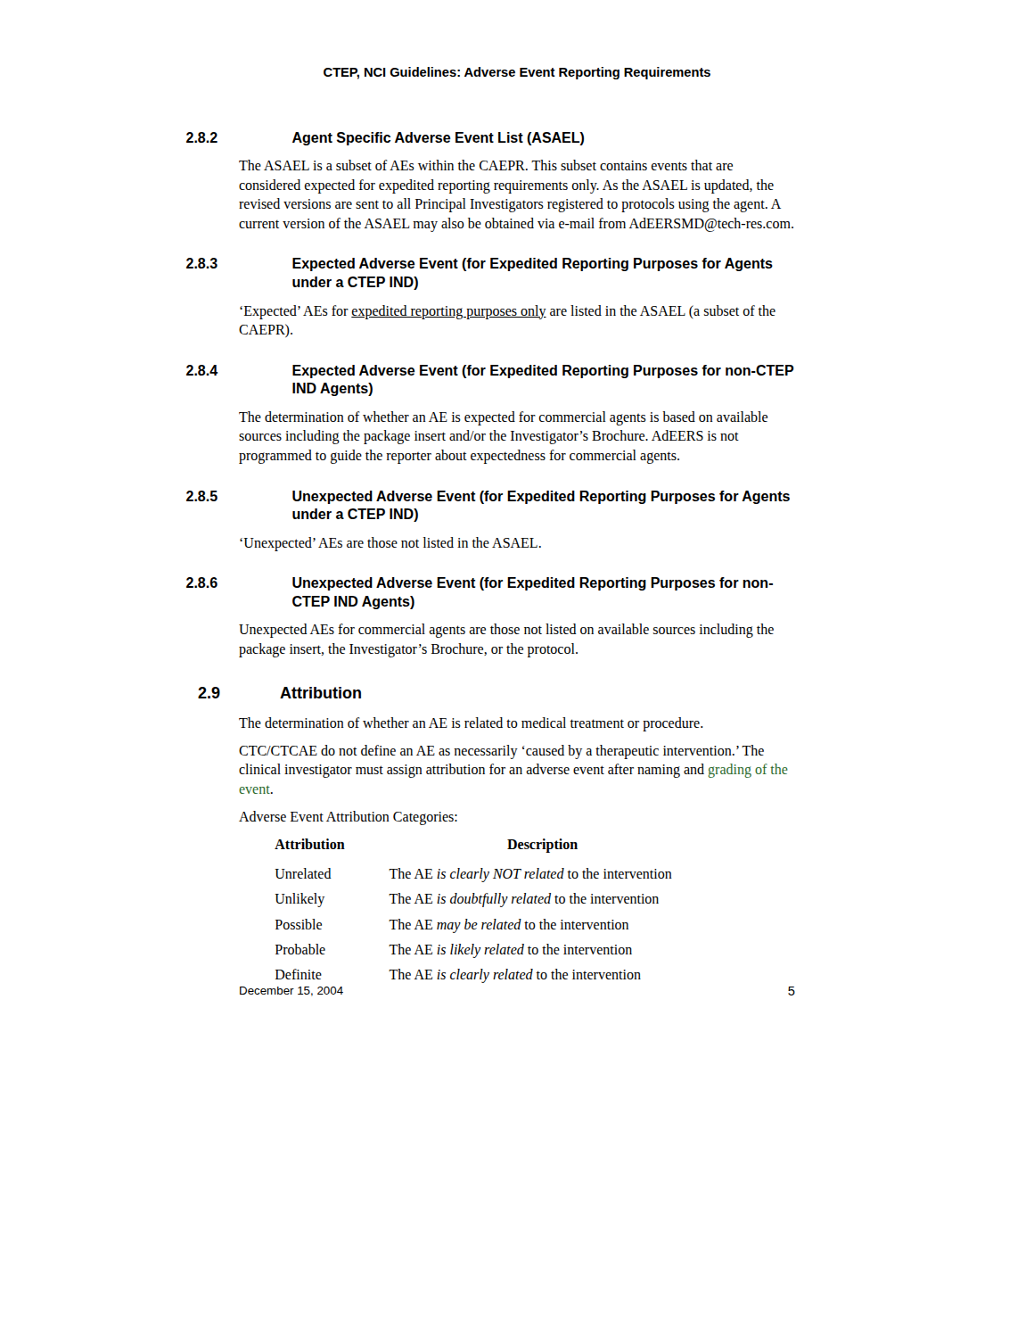CTEP, NCI Guidelines: Adverse Event Reporting Requirements
2.8.2 Agent Specific Adverse Event List (ASAEL)
The ASAEL is a subset of AEs within the CAEPR. This subset contains events that are considered expected for expedited reporting requirements only. As the ASAEL is updated, the revised versions are sent to all Principal Investigators registered to protocols using the agent. A current version of the ASAEL may also be obtained via e-mail from AdEERSMD@tech-res.com.
2.8.3 Expected Adverse Event (for Expedited Reporting Purposes for Agents under a CTEP IND)
‘Expected’ AEs for expedited reporting purposes only are listed in the ASAEL (a subset of the CAEPR).
2.8.4 Expected Adverse Event (for Expedited Reporting Purposes for non-CTEP IND Agents)
The determination of whether an AE is expected for commercial agents is based on available sources including the package insert and/or the Investigator’s Brochure. AdEERS is not programmed to guide the reporter about expectedness for commercial agents.
2.8.5 Unexpected Adverse Event (for Expedited Reporting Purposes for Agents under a CTEP IND)
‘Unexpected’ AEs are those not listed in the ASAEL.
2.8.6 Unexpected Adverse Event (for Expedited Reporting Purposes for non-CTEP IND Agents)
Unexpected AEs for commercial agents are those not listed on available sources including the package insert, the Investigator’s Brochure, or the protocol.
2.9 Attribution
The determination of whether an AE is related to medical treatment or procedure.
CTC/CTCAE do not define an AE as necessarily ‘caused by a therapeutic intervention.’ The clinical investigator must assign attribution for an adverse event after naming and grading of the event.
Adverse Event Attribution Categories:
| Attribution | Description |
| --- | --- |
| Unrelated | The AE is clearly NOT related to the intervention |
| Unlikely | The AE is doubtfully related to the intervention |
| Possible | The AE may be related to the intervention |
| Probable | The AE is likely related to the intervention |
| Definite | The AE is clearly related to the intervention |
December 15, 2004 5